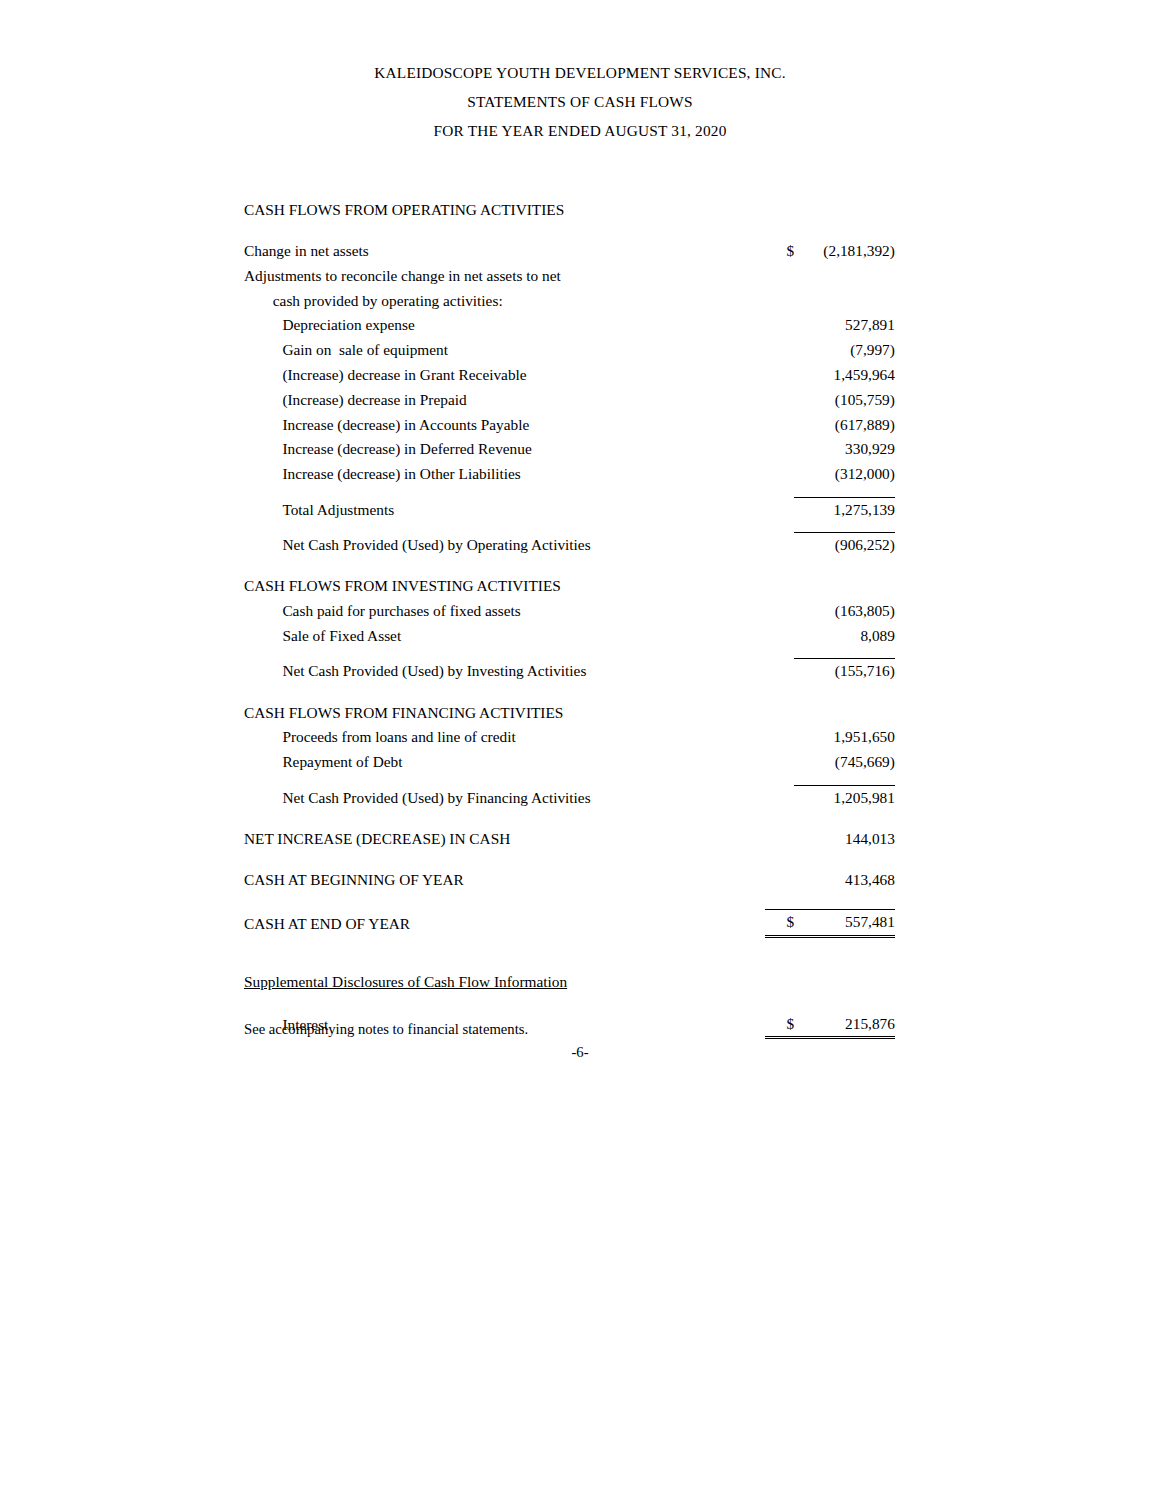KALEIDOSCOPE YOUTH DEVELOPMENT SERVICES, INC.
STATEMENTS OF CASH FLOWS
FOR THE YEAR ENDED AUGUST 31, 2020
| CASH FLOWS FROM OPERATING ACTIVITIES | | | |
| Change in net assets | $ | (2,181,392) | |
| Adjustments to reconcile change in net assets to net | | | |
| cash provided by operating activities: | | | |
| Depreciation expense | | 527,891 | |
| Gain on sale of equipment | | (7,997) | |
| (Increase) decrease in Grant Receivable | | 1,459,964 | |
| (Increase) decrease in Prepaid | | (105,759) | |
| Increase (decrease) in Accounts Payable | | (617,889) | |
| Increase (decrease) in Deferred Revenue | | 330,929 | |
| Increase (decrease) in Other Liabilities | | (312,000) | |
| Total Adjustments | | 1,275,139 | |
| Net Cash Provided (Used) by Operating Activities | | (906,252) | |
| CASH FLOWS FROM INVESTING ACTIVITIES | | | |
| Cash paid for purchases of fixed assets | | (163,805) | |
| Sale of Fixed Asset | | 8,089 | |
| Net Cash Provided (Used) by Investing Activities | | (155,716) | |
| CASH FLOWS FROM FINANCING ACTIVITIES | | | |
| Proceeds from loans and line of credit | | 1,951,650 | |
| Repayment of Debt | | (745,669) | |
| Net Cash Provided (Used) by Financing Activities | | 1,205,981 | |
| NET INCREASE (DECREASE) IN CASH | | 144,013 | |
| CASH AT BEGINNING OF YEAR | | 413,468 | |
| CASH AT END OF YEAR | $ | 557,481 | |
| Supplemental Disclosures of Cash Flow Information | | | |
| Interest | $ | 215,876 | |
See accompanying notes to financial statements.
-6-